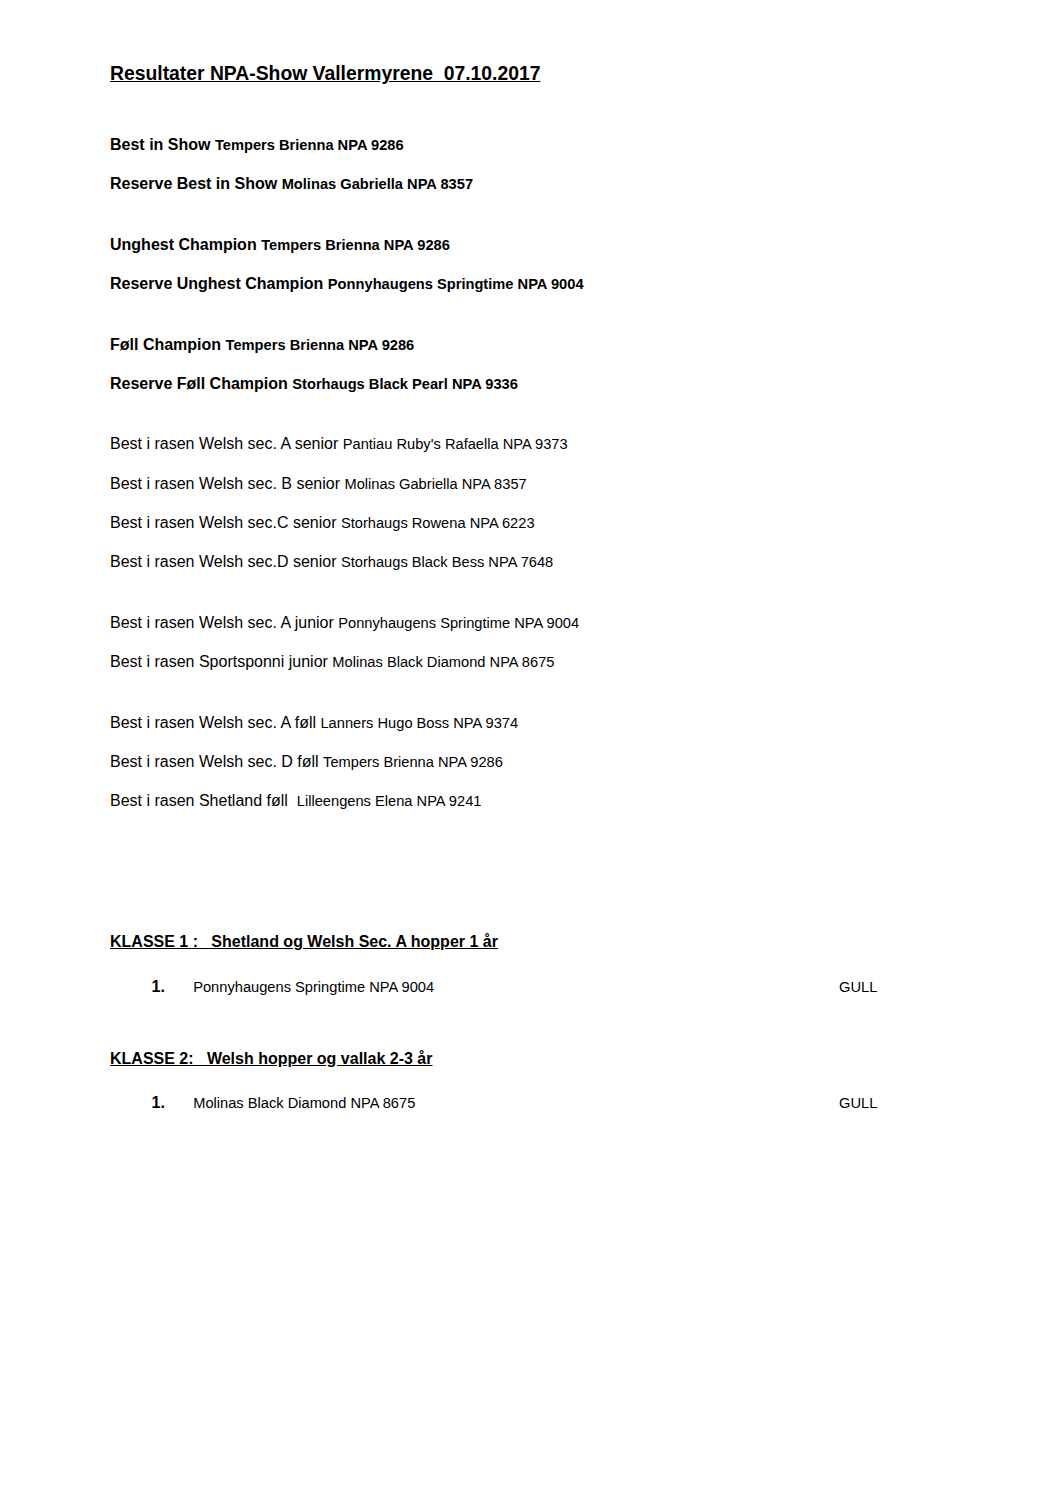Resultater NPA-Show Vallermyrene 07.10.2017
Best in Show Tempers Brienna NPA 9286
Reserve Best in Show Molinas Gabriella NPA 8357
Unghest Champion Tempers Brienna NPA 9286
Reserve Unghest Champion Ponnyhaugens Springtime NPA 9004
Føll Champion Tempers Brienna NPA 9286
Reserve Føll Champion Storhaugs Black Pearl NPA 9336
Best i rasen Welsh sec. A senior Pantiau Ruby's Rafaella NPA 9373
Best i rasen Welsh sec. B senior Molinas Gabriella NPA 8357
Best i rasen Welsh sec.C senior Storhaugs Rowena NPA 6223
Best i rasen Welsh sec.D senior Storhaugs Black Bess NPA 7648
Best i rasen Welsh sec. A junior Ponnyhaugens Springtime NPA 9004
Best i rasen Sportsponni junior Molinas Black Diamond NPA 8675
Best i rasen Welsh sec. A føll Lanners Hugo Boss NPA 9374
Best i rasen Welsh sec. D føll Tempers Brienna NPA 9286
Best i rasen Shetland føll Lilleengens Elena NPA 9241
KLASSE 1 : Shetland og Welsh Sec. A hopper 1 år
1. Ponnyhaugens Springtime NPA 9004 GULL
KLASSE 2: Welsh hopper og vallak 2-3 år
1. Molinas Black Diamond NPA 8675 GULL